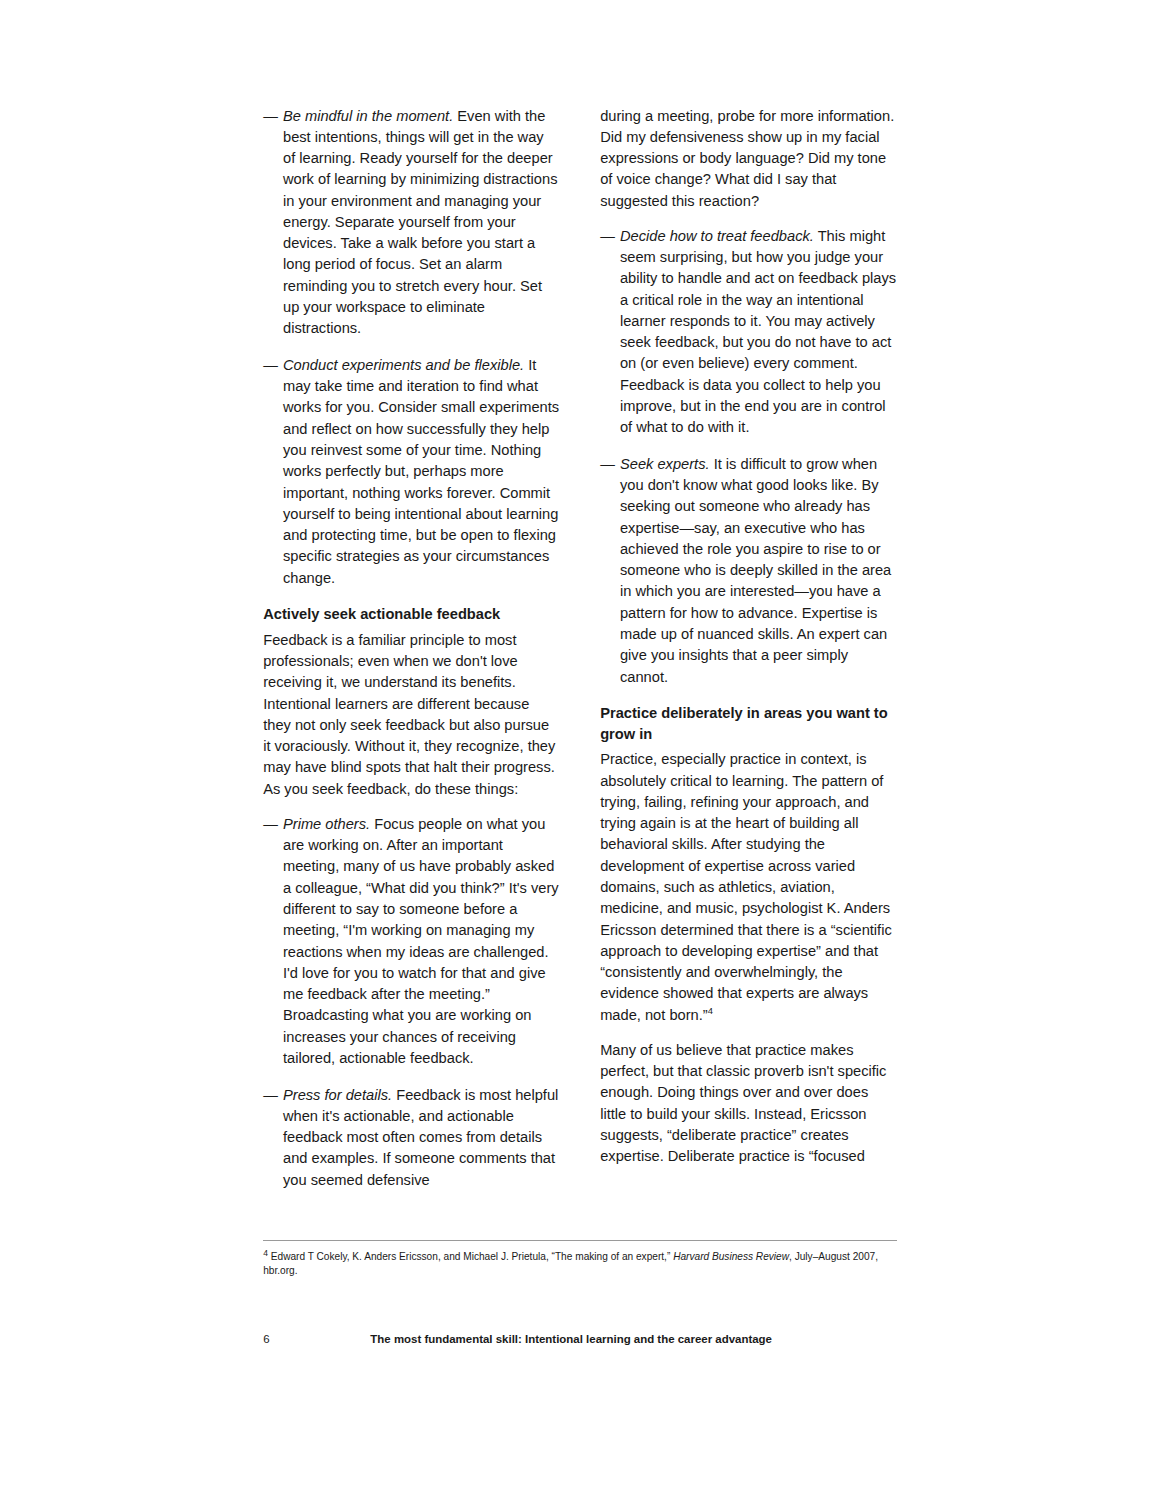Be mindful in the moment. Even with the best intentions, things will get in the way of learning. Ready yourself for the deeper work of learning by minimizing distractions in your environment and managing your energy. Separate yourself from your devices. Take a walk before you start a long period of focus. Set an alarm reminding you to stretch every hour. Set up your workspace to eliminate distractions.
Conduct experiments and be flexible. It may take time and iteration to find what works for you. Consider small experiments and reflect on how successfully they help you reinvest some of your time. Nothing works perfectly but, perhaps more important, nothing works forever. Commit yourself to being intentional about learning and protecting time, but be open to flexing specific strategies as your circumstances change.
Actively seek actionable feedback
Feedback is a familiar principle to most professionals; even when we don't love receiving it, we understand its benefits. Intentional learners are different because they not only seek feedback but also pursue it voraciously. Without it, they recognize, they may have blind spots that halt their progress. As you seek feedback, do these things:
Prime others. Focus people on what you are working on. After an important meeting, many of us have probably asked a colleague, “What did you think?” It's very different to say to someone before a meeting, “I'm working on managing my reactions when my ideas are challenged. I'd love for you to watch for that and give me feedback after the meeting.” Broadcasting what you are working on increases your chances of receiving tailored, actionable feedback.
Press for details. Feedback is most helpful when it's actionable, and actionable feedback most often comes from details and examples. If someone comments that you seemed defensive
during a meeting, probe for more information. Did my defensiveness show up in my facial expressions or body language? Did my tone of voice change? What did I say that suggested this reaction?
Decide how to treat feedback. This might seem surprising, but how you judge your ability to handle and act on feedback plays a critical role in the way an intentional learner responds to it. You may actively seek feedback, but you do not have to act on (or even believe) every comment. Feedback is data you collect to help you improve, but in the end you are in control of what to do with it.
Seek experts. It is difficult to grow when you don't know what good looks like. By seeking out someone who already has expertise—say, an executive who has achieved the role you aspire to rise to or someone who is deeply skilled in the area in which you are interested—you have a pattern for how to advance. Expertise is made up of nuanced skills. An expert can give you insights that a peer simply cannot.
Practice deliberately in areas you want to grow in
Practice, especially practice in context, is absolutely critical to learning. The pattern of trying, failing, refining your approach, and trying again is at the heart of building all behavioral skills. After studying the development of expertise across varied domains, such as athletics, aviation, medicine, and music, psychologist K. Anders Ericsson determined that there is a “scientific approach to developing expertise” and that “consistently and overwhelmingly, the evidence showed that experts are always made, not born.”4
Many of us believe that practice makes perfect, but that classic proverb isn't specific enough. Doing things over and over does little to build your skills. Instead, Ericsson suggests, “deliberate practice” creates expertise. Deliberate practice is “focused
4 Edward T Cokely, K. Anders Ericsson, and Michael J. Prietula, “The making of an expert,” Harvard Business Review, July–August 2007, hbr.org.
6 The most fundamental skill: Intentional learning and the career advantage